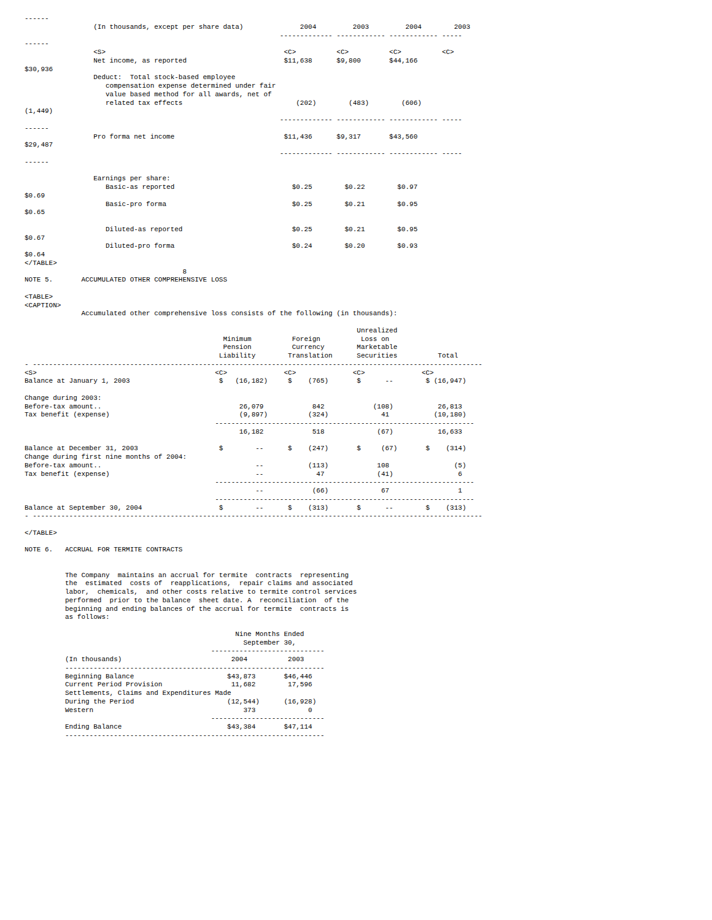------
                 (In thousands, except per share data)              2004         2003         2004        2003
                                                               ------------- ------------ ------------ -----
------
                 <S>                                            <C>          <C>          <C>          <C>
                 Net income, as reported                        $11,638      $9,800       $44,166
$30,936
                 Deduct:  Total stock-based employee
                    compensation expense determined under fair
                    value based method for all awards, net of
                    related tax effects                            (202)        (483)        (606)
(1,449)
                                                               ------------- ------------ ------------ -----
------
                 Pro forma net income                           $11,436      $9,317       $43,560
$29,487
                                                               ------------- ------------ ------------ -----
------

                 Earnings per share:
                    Basic-as reported                             $0.25        $0.22        $0.97
$0.69
                    Basic-pro forma                               $0.25        $0.21        $0.95
$0.65

                    Diluted-as reported                           $0.25        $0.21        $0.95
$0.67
                    Diluted-pro forma                             $0.24        $0.20        $0.93
$0.64
</TABLE>
                                       8
NOTE 5.       ACCUMULATED OTHER COMPREHENSIVE LOSS

<TABLE>
<CAPTION>
              Accumulated other comprehensive loss consists of the following (in thousands):

                                                                                  Unrealized
                                                 Minimum          Foreign          Loss on
                                                 Pension          Currency        Marketable
                                                Liability        Translation      Securities          Total
- ---------------------------------------------------------------------------------------------------------------
<S>                                            <C>              <C>              <C>              <C>
Balance at January 1, 2003                      $   (16,182)     $    (765)       $      --        $ (16,947)

Change during 2003:
Before-tax amount..                                  26,079            842            (108)           26,813
Tax benefit (expense)                                (9,897)          (324)             41           (10,180)
                                               ----------------------------------------------------------------
                                                     16,182            518             (67)           16,633

Balance at December 31, 2003                    $        --      $    (247)       $     (67)       $    (314)
Change during first nine months of 2004:
Before-tax amount..                                      --           (113)            108                (5)
Tax benefit (expense)                                    --             47             (41)                6
                                               ----------------------------------------------------------------
                                                         --            (66)             67                 1
                                               ----------------------------------------------------------------
Balance at September 30, 2004                   $        --      $    (313)       $      --        $    (313)
- ---------------------------------------------------------------------------------------------------------------

</TABLE>

NOTE 6.   ACCRUAL FOR TERMITE CONTRACTS


          The Company  maintains an accrual for termite  contracts  representing
          the  estimated  costs of  reapplications,  repair claims and associated
          labor,  chemicals,  and other costs relative to termite control services
          performed  prior to the balance  sheet date. A  reconciliation  of the
          beginning and ending balances of the accrual for termite  contracts is
          as follows:

                                                    Nine Months Ended
                                                      September 30,
                                              ----------------------------
          (In thousands)                           2004          2003
          ----------------------------------------------------------------
          Beginning Balance                       $43,873       $46,446
          Current Period Provision                 11,682        17,596
          Settlements, Claims and Expenditures Made
          During the Period                       (12,544)      (16,928)
          Western                                     373             0
                                              ----------------------------
          Ending Balance                          $43,384       $47,114
          ----------------------------------------------------------------